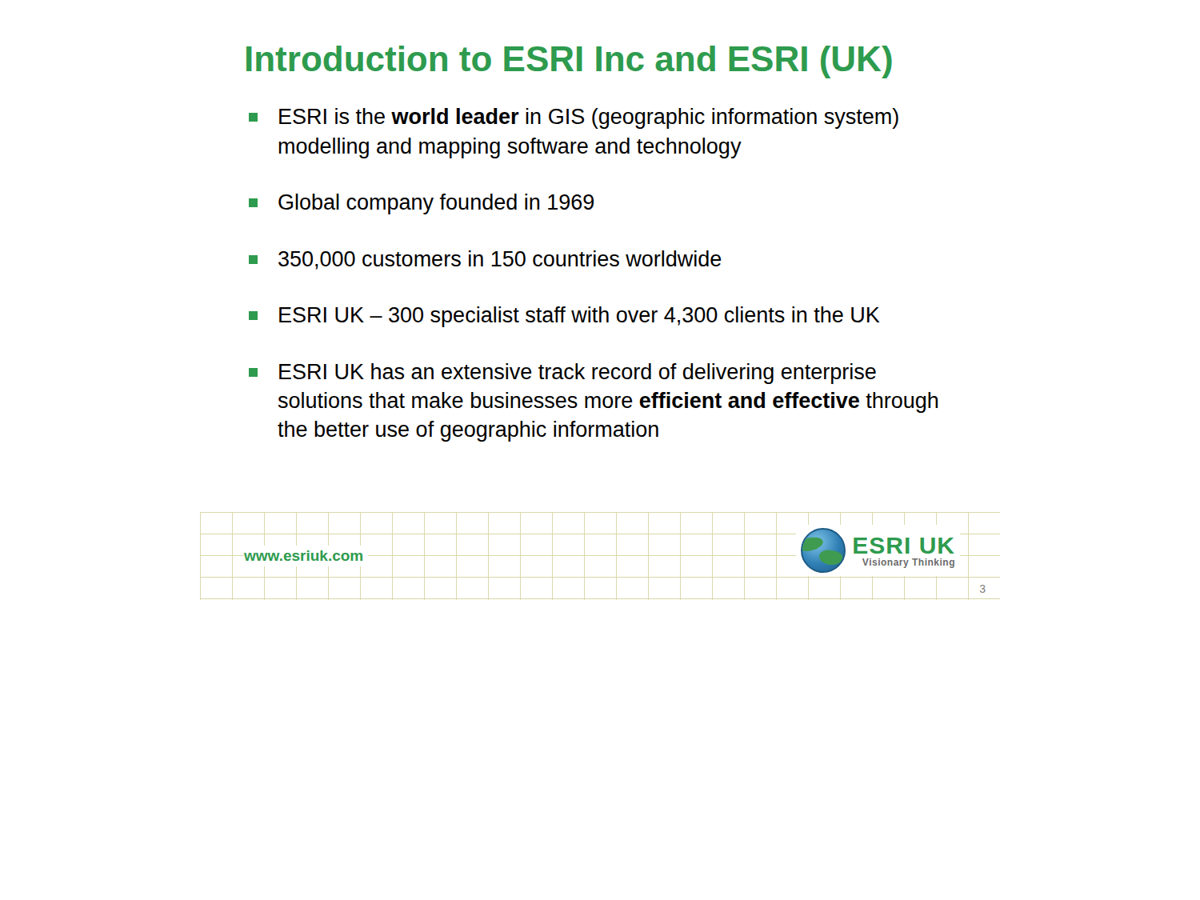Introduction to ESRI Inc and ESRI (UK)
ESRI is the world leader in GIS (geographic information system) modelling and mapping software and technology
Global company founded in 1969
350,000 customers in 150 countries worldwide
ESRI UK – 300 specialist staff with over 4,300 clients in the UK
ESRI UK has an extensive track record of delivering enterprise solutions that make businesses more efficient and effective through the better use of geographic information
www.esriuk.com
ESRI UK
Visionary Thinking
3